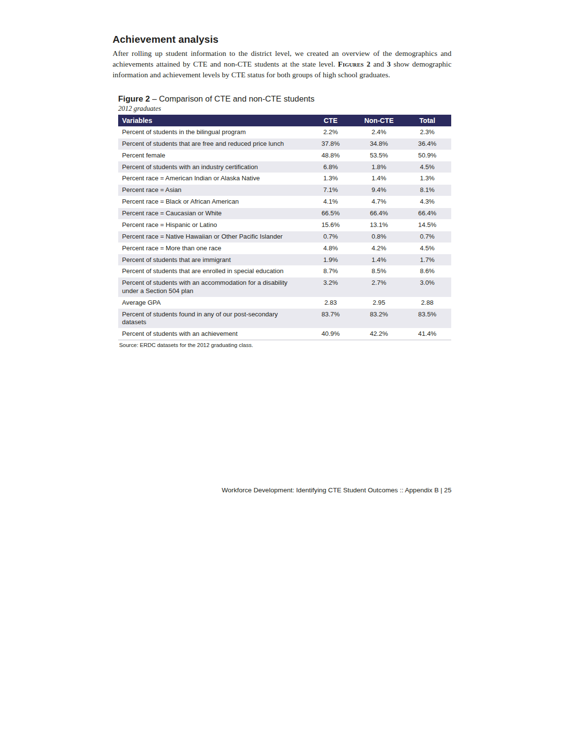Achievement analysis
After rolling up student information to the district level, we created an overview of the demographics and achievements attained by CTE and non-CTE students at the state level. Figures 2 and 3 show demographic information and achievement levels by CTE status for both groups of high school graduates.
Figure 2 – Comparison of CTE and non-CTE students
2012 graduates
| Variables | CTE | Non-CTE | Total |
| --- | --- | --- | --- |
| Percent of students in the bilingual program | 2.2% | 2.4% | 2.3% |
| Percent of students that are free and reduced price lunch | 37.8% | 34.8% | 36.4% |
| Percent female | 48.8% | 53.5% | 50.9% |
| Percent of students with an industry certification | 6.8% | 1.8% | 4.5% |
| Percent race = American Indian or Alaska Native | 1.3% | 1.4% | 1.3% |
| Percent race = Asian | 7.1% | 9.4% | 8.1% |
| Percent race = Black or African American | 4.1% | 4.7% | 4.3% |
| Percent race = Caucasian or White | 66.5% | 66.4% | 66.4% |
| Percent race = Hispanic or Latino | 15.6% | 13.1% | 14.5% |
| Percent race = Native Hawaiian or Other Pacific Islander | 0.7% | 0.8% | 0.7% |
| Percent race = More than one race | 4.8% | 4.2% | 4.5% |
| Percent of students that are immigrant | 1.9% | 1.4% | 1.7% |
| Percent of students that are enrolled in special education | 8.7% | 8.5% | 8.6% |
| Percent of students with an accommodation for a disability under a Section 504 plan | 3.2% | 2.7% | 3.0% |
| Average GPA | 2.83 | 2.95 | 2.88 |
| Percent of students found in any of our post-secondary datasets | 83.7% | 83.2% | 83.5% |
| Percent of students with an achievement | 40.9% | 42.2% | 41.4% |
Source: ERDC datasets for the 2012 graduating class.
Workforce Development: Identifying CTE Student Outcomes :: Appendix B | 25